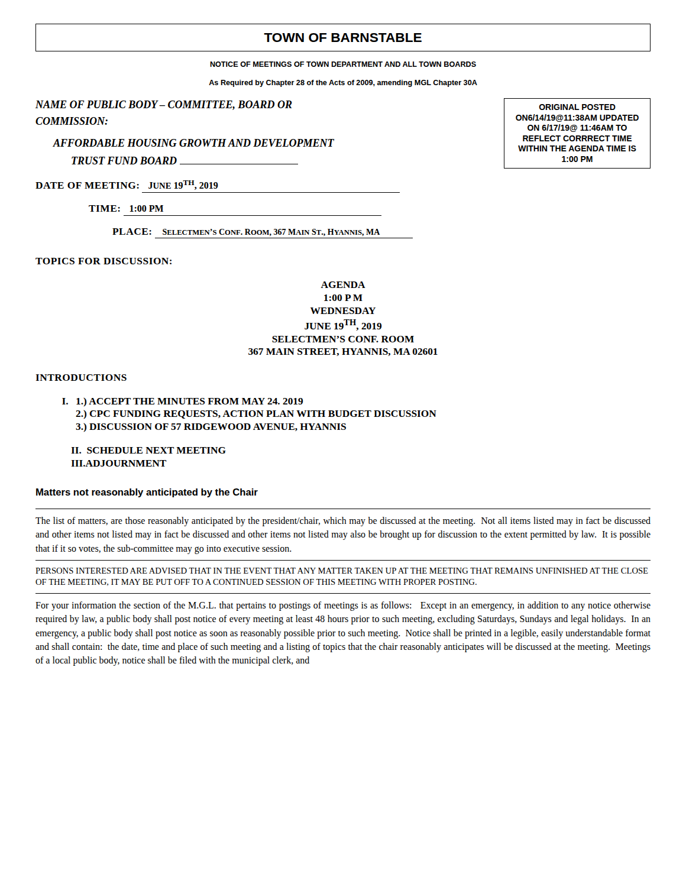TOWN OF BARNSTABLE
NOTICE OF MEETINGS OF TOWN DEPARTMENT AND ALL TOWN BOARDS
As Required by Chapter 28 of the Acts of 2009, amending MGL Chapter 30A
ORIGINAL POSTED ON6/14/19@11:38AM UPDATED ON 6/17/19@ 11:46AM TO REFLECT CORRRECT TIME WITHIN THE AGENDA TIME IS 1:00 PM
NAME OF PUBLIC BODY – COMMITTEE, BOARD OR
COMMISSION:
AFFORDABLE HOUSING GROWTH AND DEVELOPMENT
TRUST FUND BOARD
DATE OF MEETING: JUNE 19TH, 2019
TIME: 1:00 PM
PLACE: SELECTMEN’S CONF. ROOM, 367 MAIN ST., HYANNIS, MA
TOPICS FOR DISCUSSION:
AGENDA
1:00 P M
WEDNESDAY
JUNE 19TH, 2019
SELECTMEN’S CONF. ROOM
367 MAIN STREET, HYANNIS, MA 02601
INTRODUCTIONS
1.) ACCEPT THE MINUTES FROM MAY 24. 2019
2.) CPC FUNDING REQUESTS, ACTION PLAN WITH BUDGET DISCUSSION
3.) DISCUSSION OF 57 RIDGEWOOD AVENUE, HYANNIS
II. SCHEDULE NEXT MEETING
III.ADJOURNMENT
Matters not reasonably anticipated by the Chair
The list of matters, are those reasonably anticipated by the president/chair, which may be discussed at the meeting. Not all items listed may in fact be discussed and other items not listed may in fact be discussed and other items not listed may also be brought up for discussion to the extent permitted by law. It is possible that if it so votes, the sub-committee may go into executive session.
PERSONS INTERESTED ARE ADVISED THAT IN THE EVENT THAT ANY MATTER TAKEN UP AT THE MEETING THAT REMAINS UNFINISHED AT THE CLOSE OF THE MEETING, IT MAY BE PUT OFF TO A CONTINUED SESSION OF THIS MEETING WITH PROPER POSTING.
For your information the section of the M.G.L. that pertains to postings of meetings is as follows: Except in an emergency, in addition to any notice otherwise required by law, a public body shall post notice of every meeting at least 48 hours prior to such meeting, excluding Saturdays, Sundays and legal holidays. In an emergency, a public body shall post notice as soon as reasonably possible prior to such meeting. Notice shall be printed in a legible, easily understandable format and shall contain: the date, time and place of such meeting and a listing of topics that the chair reasonably anticipates will be discussed at the meeting. Meetings of a local public body, notice shall be filed with the municipal clerk, and